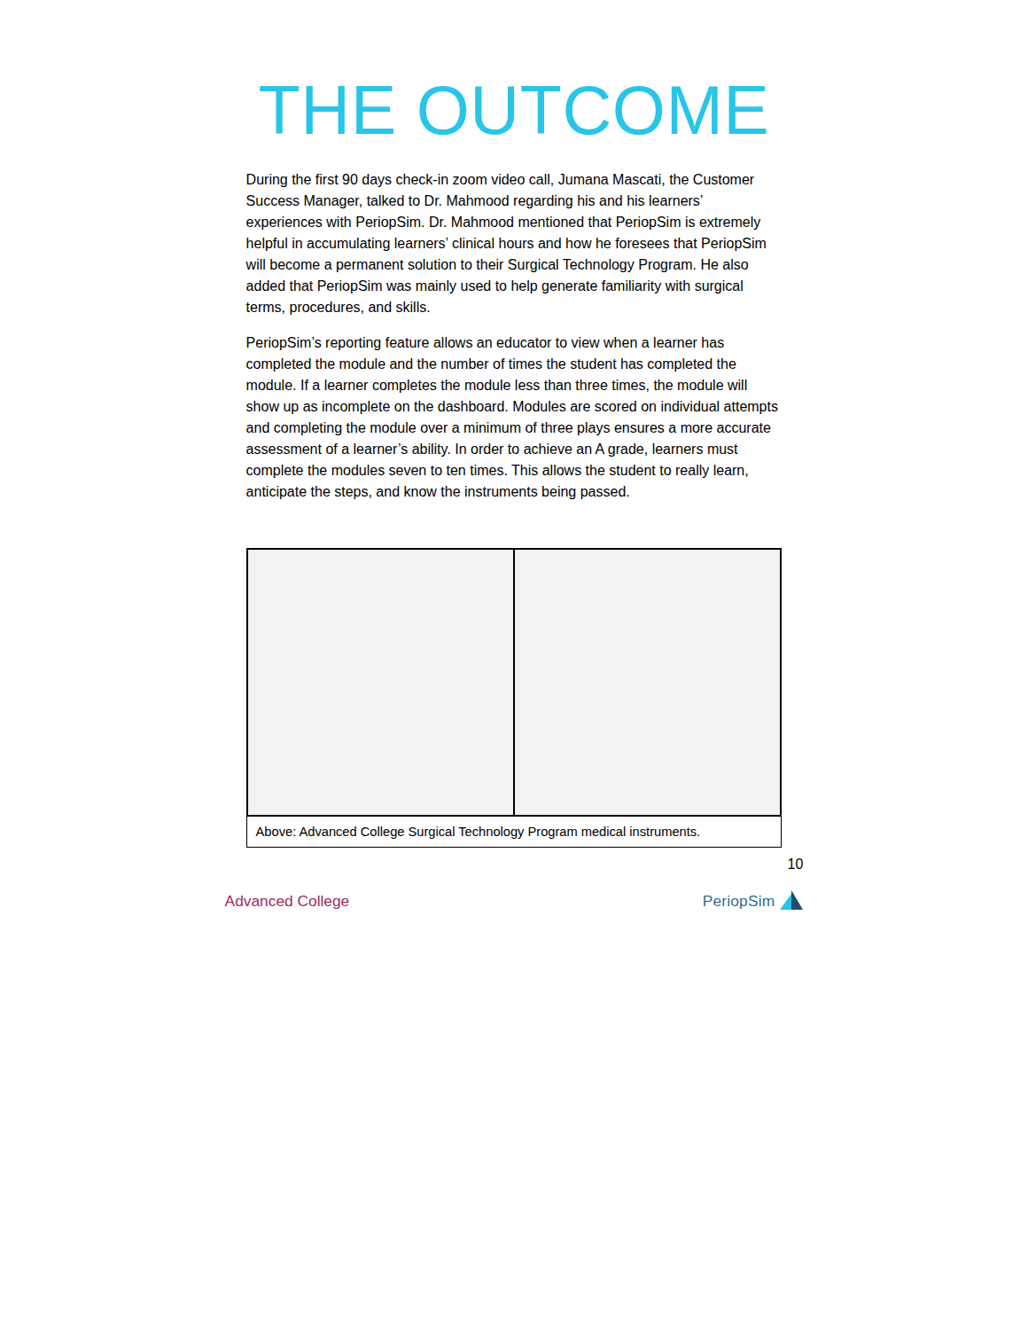THE OUTCOME
During the first 90 days check-in zoom video call, Jumana Mascati, the Customer Success Manager, talked to Dr. Mahmood regarding his and his learners’ experiences with PeriopSim. Dr. Mahmood mentioned that PeriopSim is extremely helpful in accumulating learners’ clinical hours and how he foresees that PeriopSim will become a permanent solution to their Surgical Technology Program. He also added that PeriopSim was mainly used to help generate familiarity with surgical terms, procedures, and skills.
PeriopSim’s reporting feature allows an educator to view when a learner has completed the module and the number of times the student has completed the module. If a learner completes the module less than three times, the module will show up as incomplete on the dashboard. Modules are scored on individual attempts and completing the module over a minimum of three plays ensures a more accurate assessment of a learner’s ability. In order to achieve an A grade, learners must complete the modules seven to ten times. This allows the student to really learn, anticipate the steps, and know the instruments being passed.
Above: Advanced College Surgical Technology Program medical instruments.
10
Advanced College
PeriopSim